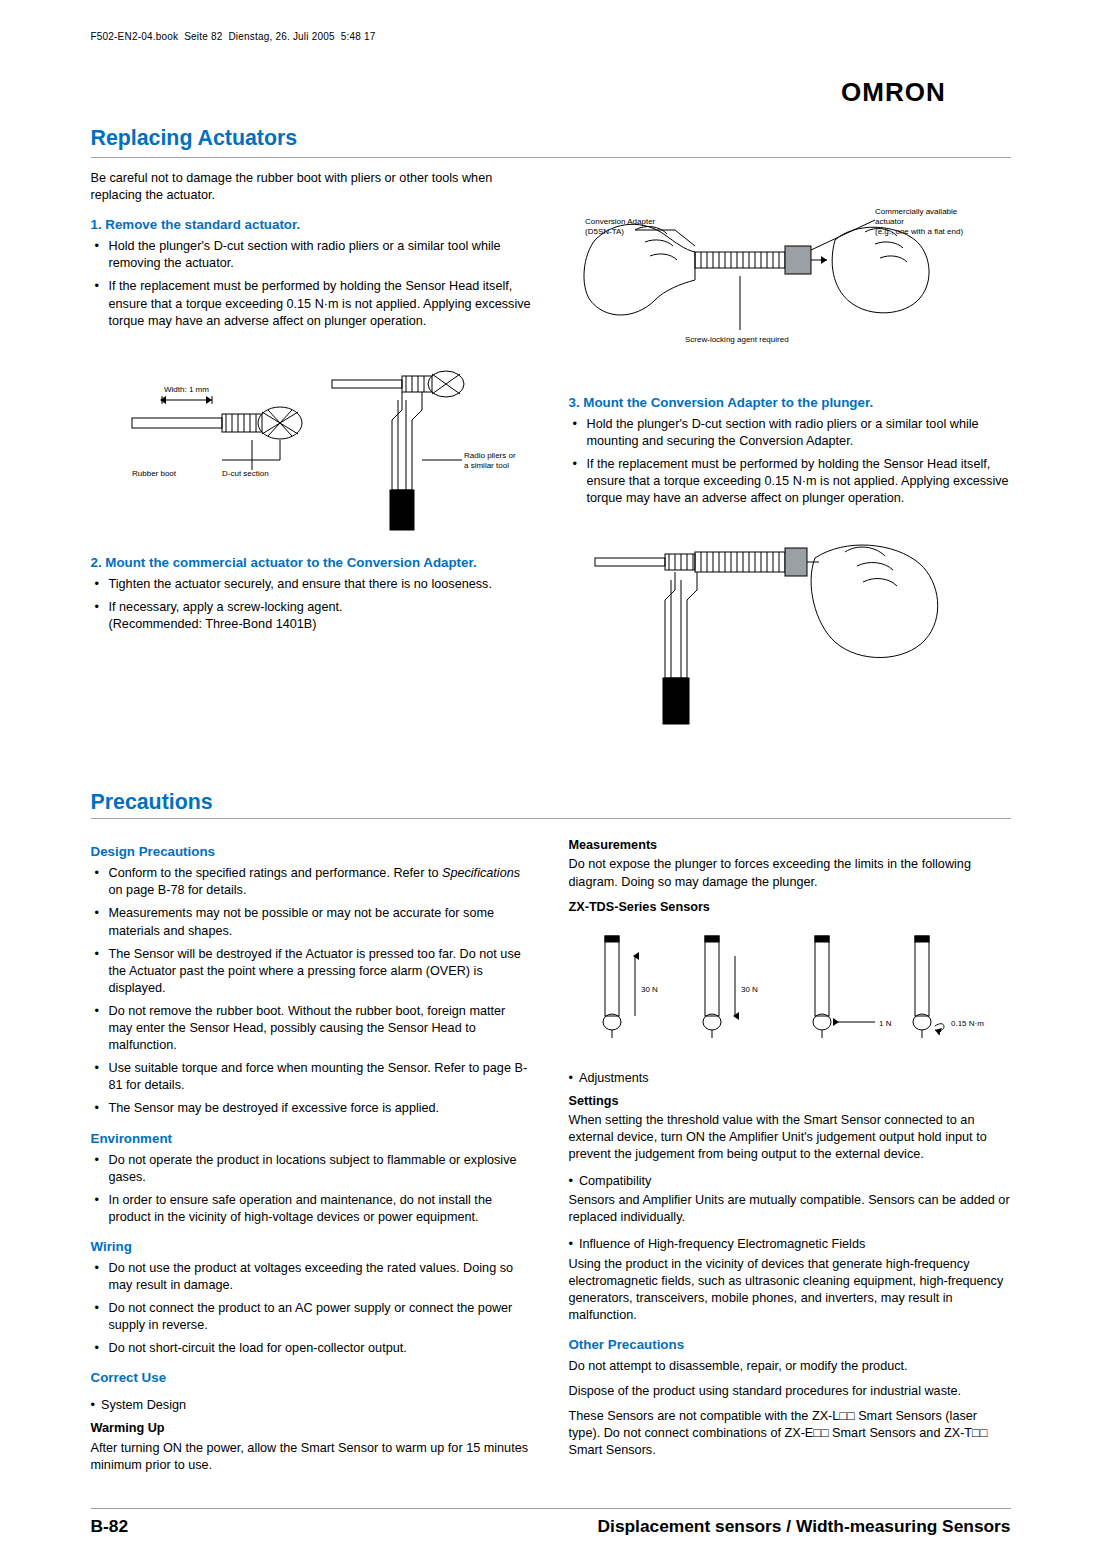F502-EN2-04.book Seite 82 Dienstag, 26. Juli 2005 5:48 17
OMRON
Replacing Actuators
Be careful not to damage the rubber boot with pliers or other tools when replacing the actuator.
1. Remove the standard actuator.
Hold the plunger's D-cut section with radio pliers or a similar tool while removing the actuator.
If the replacement must be performed by holding the Sensor Head itself, ensure that a torque exceeding 0.15 N·m is not applied. Applying excessive torque may have an adverse affect on plunger operation.
Width: 1 mm Rubber boot D-cut section Radio pliers or a similar tool
2. Mount the commercial actuator to the Conversion Adapter.
Tighten the actuator securely, and ensure that there is no looseness.
If necessary, apply a screw-locking agent.
(Recommended: Three-Bond 1401B)
Conversion Adapter (D5SN-TA) Commercially available actuator (e.g., one with a flat end) Screw-locking agent required
3. Mount the Conversion Adapter to the plunger.
Hold the plunger's D-cut section with radio pliers or a similar tool while mounting and securing the Conversion Adapter.
If the replacement must be performed by holding the Sensor Head itself, ensure that a torque exceeding 0.15 N·m is not applied. Applying excessive torque may have an adverse affect on plunger operation.
Precautions
Design Precautions
Conform to the specified ratings and performance. Refer to Specifications on page B-78 for details.
Measurements may not be possible or may not be accurate for some materials and shapes.
The Sensor will be destroyed if the Actuator is pressed too far. Do not use the Actuator past the point where a pressing force alarm (OVER) is displayed.
Do not remove the rubber boot. Without the rubber boot, foreign matter may enter the Sensor Head, possibly causing the Sensor Head to malfunction.
Use suitable torque and force when mounting the Sensor. Refer to page B-81 for details.
The Sensor may be destroyed if excessive force is applied.
Environment
Do not operate the product in locations subject to flammable or explosive gases.
In order to ensure safe operation and maintenance, do not install the product in the vicinity of high-voltage devices or power equipment.
Wiring
Do not use the product at voltages exceeding the rated values. Doing so may result in damage.
Do not connect the product to an AC power supply or connect the power supply in reverse.
Do not short-circuit the load for open-collector output.
Correct Use
System Design
Warming Up
After turning ON the power, allow the Smart Sensor to warm up for 15 minutes minimum prior to use.
Measurements
Do not expose the plunger to forces exceeding the limits in the following diagram. Doing so may damage the plunger.
ZX-TDS-Series Sensors
30 N 30 N 1 N 0.15 N·m
Adjustments
Settings
When setting the threshold value with the Smart Sensor connected to an external device, turn ON the Amplifier Unit's judgement output hold input to prevent the judgement from being output to the external device.
Compatibility
Sensors and Amplifier Units are mutually compatible. Sensors can be added or replaced individually.
Influence of High-frequency Electromagnetic Fields
Using the product in the vicinity of devices that generate high-frequency electromagnetic fields, such as ultrasonic cleaning equipment, high-frequency generators, transceivers, mobile phones, and inverters, may result in malfunction.
Other Precautions
Do not attempt to disassemble, repair, or modify the product.
Dispose of the product using standard procedures for industrial waste.
These Sensors are not compatible with the ZX-L□□ Smart Sensors (laser type). Do not connect combinations of ZX-E□□ Smart Sensors and ZX-T□□ Smart Sensors.
B-82
Displacement sensors / Width-measuring Sensors